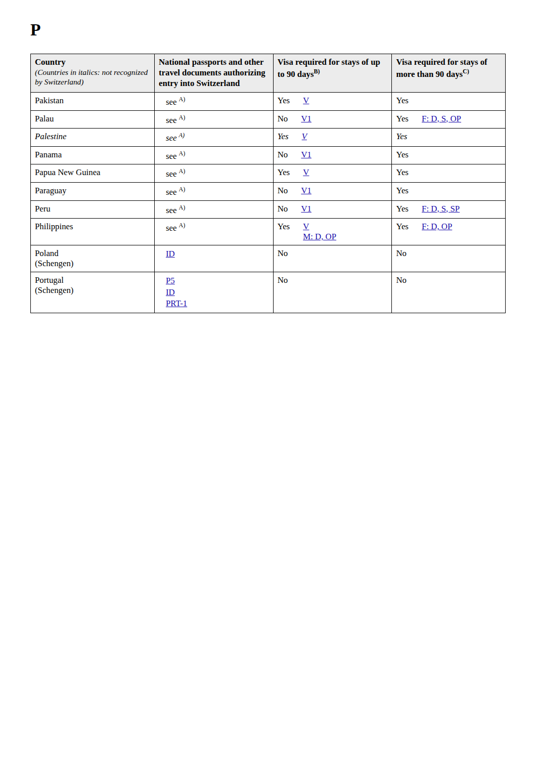P
| Country (Countries in italics: not recognized by Switzerland) | National passports and other travel documents authorizing entry into Switzerland | Visa required for stays of up to 90 days B) | Visa required for stays of more than 90 days C) |
| --- | --- | --- | --- |
| Pakistan | see A) | Yes V | Yes |
| Palau | see A) | No V1 | Yes F: D, S, OP |
| Palestine | see A) | Yes V | Yes |
| Panama | see A) | No V1 | Yes |
| Papua New Guinea | see A) | Yes V | Yes |
| Paraguay | see A) | No V1 | Yes |
| Peru | see A) | No V1 | Yes F: D, S, SP |
| Philippines | see A) | Yes V M: D, OP | Yes F: D, OP |
| Poland (Schengen) | ID | No | No |
| Portugal (Schengen) | P5 ID PRT-1 | No | No |